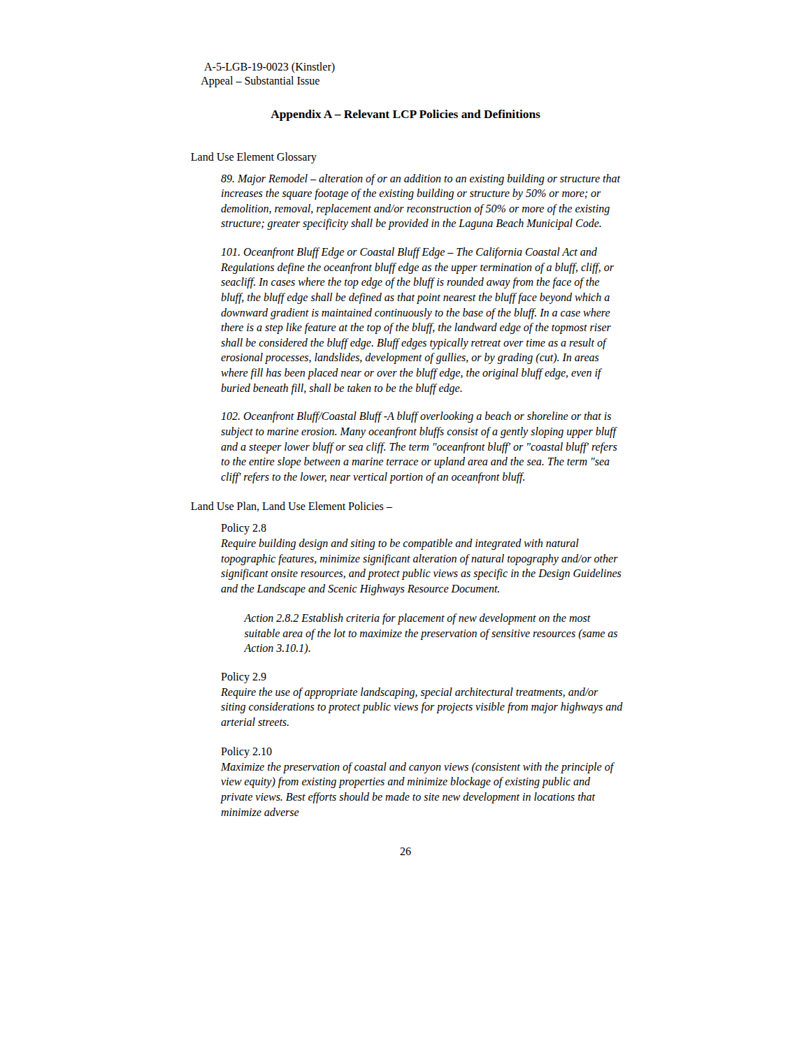A-5-LGB-19-0023 (Kinstler)
Appeal – Substantial Issue
Appendix A – Relevant LCP Policies and Definitions
Land Use Element Glossary
89. Major Remodel – alteration of or an addition to an existing building or structure that increases the square footage of the existing building or structure by 50% or more; or demolition, removal, replacement and/or reconstruction of 50% or more of the existing structure; greater specificity shall be provided in the Laguna Beach Municipal Code.
101. Oceanfront Bluff Edge or Coastal Bluff Edge – The California Coastal Act and Regulations define the oceanfront bluff edge as the upper termination of a bluff, cliff, or seacliff. In cases where the top edge of the bluff is rounded away from the face of the bluff, the bluff edge shall be defined as that point nearest the bluff face beyond which a downward gradient is maintained continuously to the base of the bluff. In a case where there is a step like feature at the top of the bluff, the landward edge of the topmost riser shall be considered the bluff edge. Bluff edges typically retreat over time as a result of erosional processes, landslides, development of gullies, or by grading (cut). In areas where fill has been placed near or over the bluff edge, the original bluff edge, even if buried beneath fill, shall be taken to be the bluff edge.
102. Oceanfront Bluff/Coastal Bluff -A bluff overlooking a beach or shoreline or that is subject to marine erosion. Many oceanfront bluffs consist of a gently sloping upper bluff and a steeper lower bluff or sea cliff. The term "oceanfront bluff' or "coastal bluff' refers to the entire slope between a marine terrace or upland area and the sea. The term "sea cliff' refers to the lower, near vertical portion of an oceanfront bluff.
Land Use Plan, Land Use Element Policies –
Policy 2.8
Require building design and siting to be compatible and integrated with natural topographic features, minimize significant alteration of natural topography and/or other significant onsite resources, and protect public views as specific in the Design Guidelines and the Landscape and Scenic Highways Resource Document.
Action 2.8.2 Establish criteria for placement of new development on the most suitable area of the lot to maximize the preservation of sensitive resources (same as Action 3.10.1).
Policy 2.9
Require the use of appropriate landscaping, special architectural treatments, and/or siting considerations to protect public views for projects visible from major highways and arterial streets.
Policy 2.10
Maximize the preservation of coastal and canyon views (consistent with the principle of view equity) from existing properties and minimize blockage of existing public and private views. Best efforts should be made to site new development in locations that minimize adverse
26